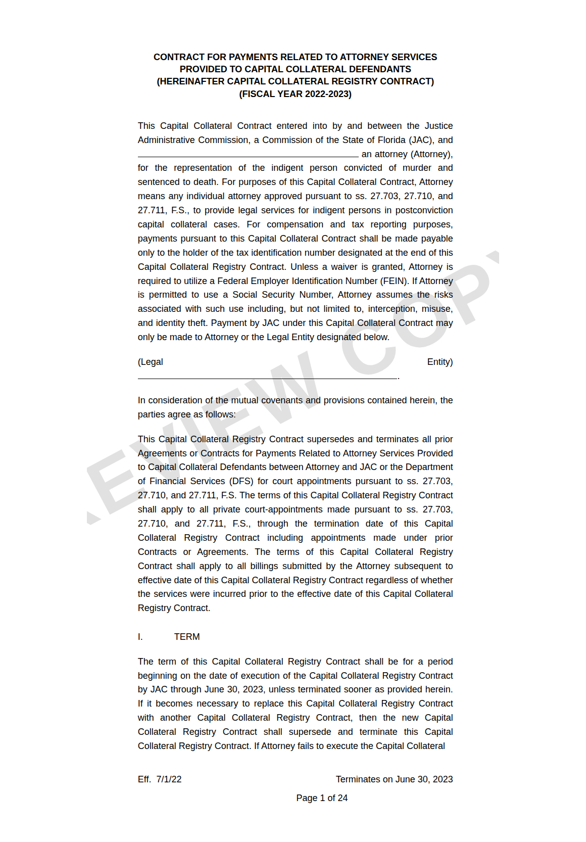REVIEW COPY
CONTRACT FOR PAYMENTS RELATED TO ATTORNEY SERVICES PROVIDED TO CAPITAL COLLATERAL DEFENDANTS (HEREINAFTER CAPITAL COLLATERAL REGISTRY CONTRACT) (FISCAL YEAR 2022-2023)
This Capital Collateral Contract entered into by and between the Justice Administrative Commission, a Commission of the State of Florida (JAC), and an attorney (Attorney), for the representation of the indigent person convicted of murder and sentenced to death. For purposes of this Capital Collateral Contract, Attorney means any individual attorney approved pursuant to ss. 27.703, 27.710, and 27.711, F.S., to provide legal services for indigent persons in postconviction capital collateral cases. For compensation and tax reporting purposes, payments pursuant to this Capital Collateral Contract shall be made payable only to the holder of the tax identification number designated at the end of this Capital Collateral Registry Contract. Unless a waiver is granted, Attorney is required to utilize a Federal Employer Identification Number (FEIN). If Attorney is permitted to use a Social Security Number, Attorney assumes the risks associated with such use including, but not limited to, interception, misuse, and identity theft. Payment by JAC under this Capital Collateral Contract may only be made to Attorney or the Legal Entity designated below.
(Legal Entity) .
In consideration of the mutual covenants and provisions contained herein, the parties agree as follows:
This Capital Collateral Registry Contract supersedes and terminates all prior Agreements or Contracts for Payments Related to Attorney Services Provided to Capital Collateral Defendants between Attorney and JAC or the Department of Financial Services (DFS) for court appointments pursuant to ss. 27.703, 27.710, and 27.711, F.S. The terms of this Capital Collateral Registry Contract shall apply to all private court-appointments made pursuant to ss. 27.703, 27.710, and 27.711, F.S., through the termination date of this Capital Collateral Registry Contract including appointments made under prior Contracts or Agreements. The terms of this Capital Collateral Registry Contract shall apply to all billings submitted by the Attorney subsequent to effective date of this Capital Collateral Registry Contract regardless of whether the services were incurred prior to the effective date of this Capital Collateral Registry Contract.
I. TERM
The term of this Capital Collateral Registry Contract shall be for a period beginning on the date of execution of the Capital Collateral Registry Contract by JAC through June 30, 2023, unless terminated sooner as provided herein. If it becomes necessary to replace this Capital Collateral Registry Contract with another Capital Collateral Registry Contract, then the new Capital Collateral Registry Contract shall supersede and terminate this Capital Collateral Registry Contract. If Attorney fails to execute the Capital Collateral
Eff. 7/1/22
Terminates on June 30, 2023
Page 1 of 24